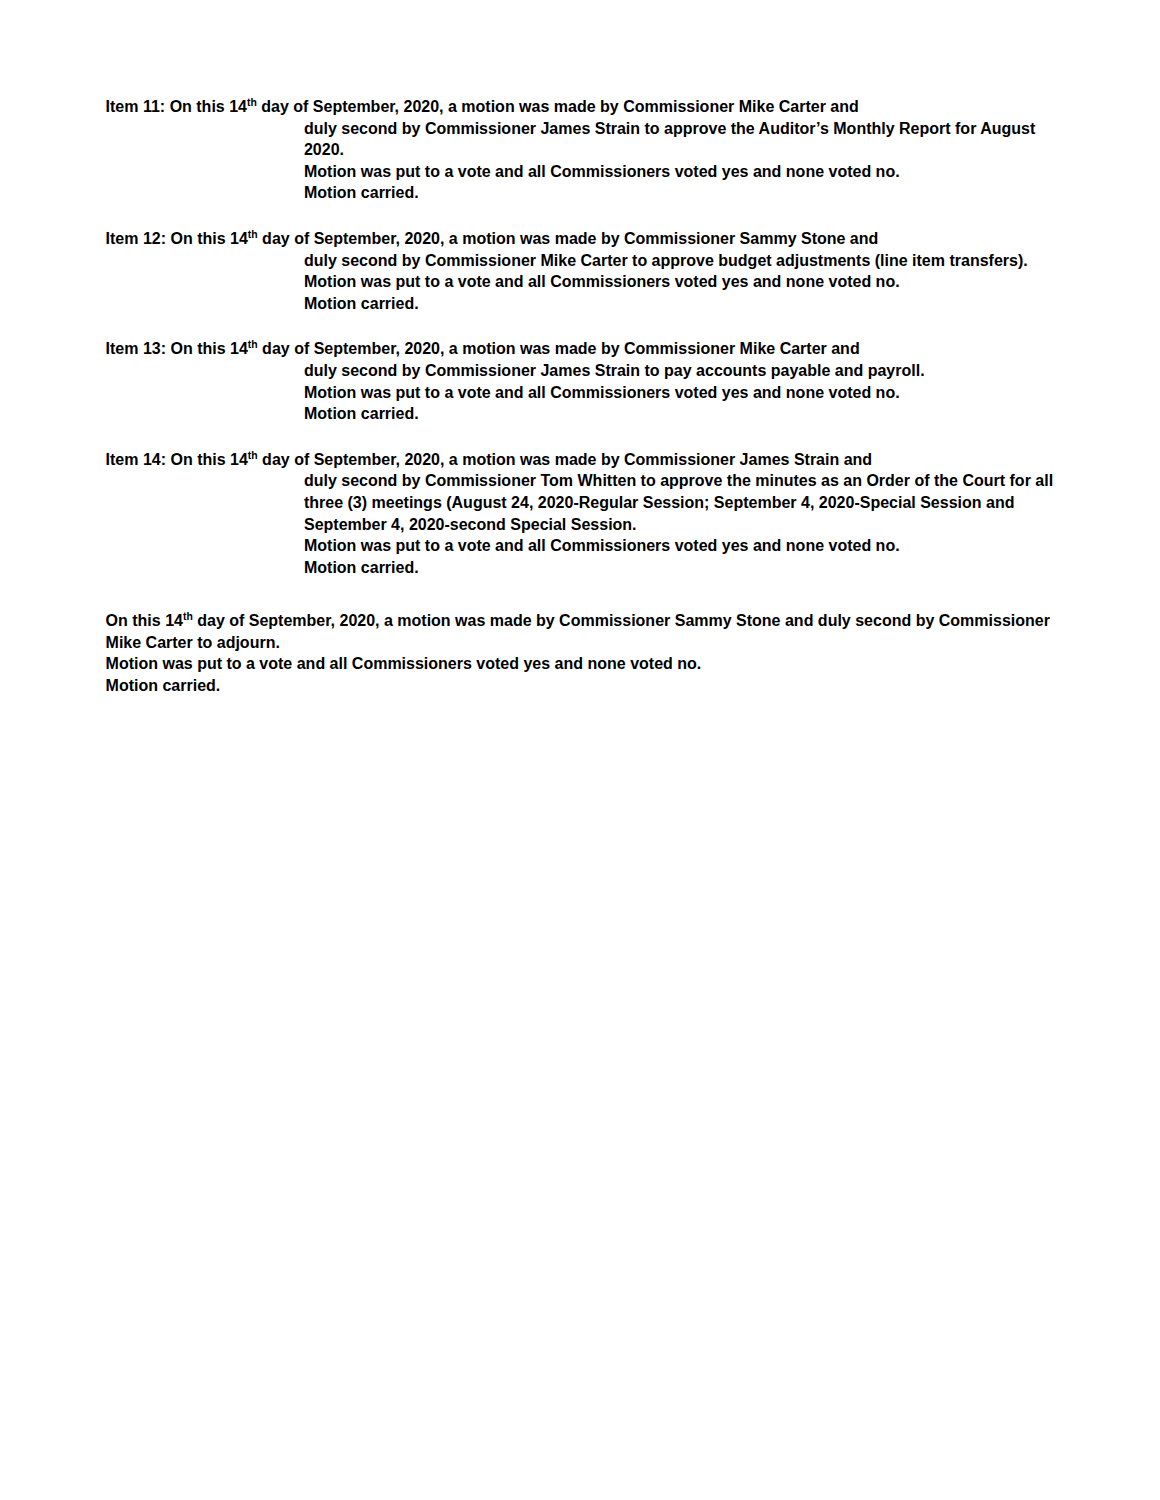Item 11: On this 14th day of September, 2020, a motion was made by Commissioner Mike Carter and duly second by Commissioner James Strain to approve the Auditor’s Monthly Report for August 2020. Motion was put to a vote and all Commissioners voted yes and none voted no. Motion carried.
Item 12: On this 14th day of September, 2020, a motion was made by Commissioner Sammy Stone and duly second by Commissioner Mike Carter to approve budget adjustments (line item transfers). Motion was put to a vote and all Commissioners voted yes and none voted no. Motion carried.
Item 13: On this 14th day of September, 2020, a motion was made by Commissioner Mike Carter and duly second by Commissioner James Strain to pay accounts payable and payroll. Motion was put to a vote and all Commissioners voted yes and none voted no. Motion carried.
Item 14: On this 14th day of September, 2020, a motion was made by Commissioner James Strain and duly second by Commissioner Tom Whitten to approve the minutes as an Order of the Court for all three (3) meetings (August 24, 2020-Regular Session; September 4, 2020-Special Session and September 4, 2020-second Special Session. Motion was put to a vote and all Commissioners voted yes and none voted no. Motion carried.
On this 14th day of September, 2020, a motion was made by Commissioner Sammy Stone and duly second by Commissioner Mike Carter to adjourn.
Motion was put to a vote and all Commissioners voted yes and none voted no.
Motion carried.